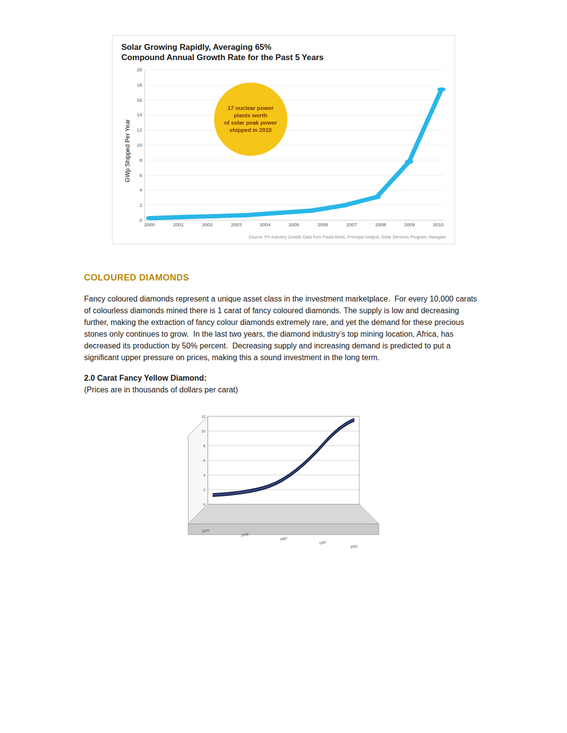Solar Growing Rapidly, Averaging 65%
Compound Annual Growth Rate for the Past 5 Years
GWp Shipped Per Year
20 18 16 14 12 10 8 6 4 2 0
17 nuclear power
plants worth
of solar peak power
shipped in 2010
20002001200220032004 200520062007200820092010
Source: PV Industry Growth Data from Paula Mints, Principal Analyst, Solar Services Program, Navigant
COLOURED DIAMONDS
Fancy coloured diamonds represent a unique asset class in the investment marketplace. For every 10,000 carats of colourless diamonds mined there is 1 carat of fancy coloured diamonds. The supply is low and decreasing further, making the extraction of fancy colour diamonds extremely rare, and yet the demand for these precious stones only continues to grow. In the last two years, the diamond industry’s top mining location, Africa, has decreased its production by 50% percent. Decreasing supply and increasing demand is predicted to put a significant upper pressure on prices, making this a sound investment in the long term.
2.0 Carat Fancy Yellow Diamond: (Prices are in thousands of dollars per carat)
12 10 8 6 4 2 0 1970 1978 1987 1997 2001